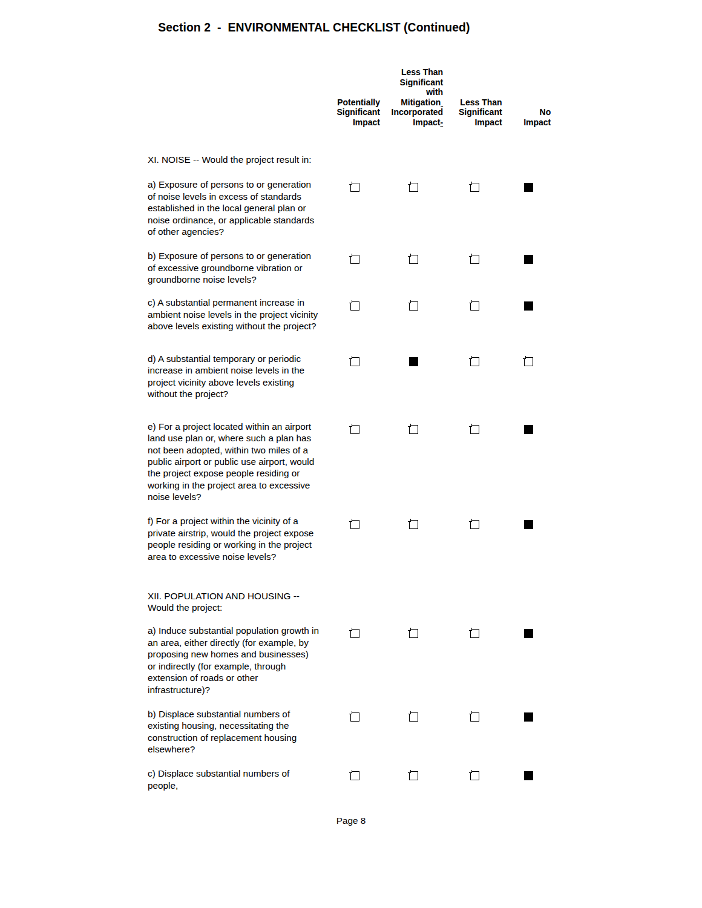Section 2 - ENVIRONMENTAL CHECKLIST (Continued)
| | Potentially Significant Impact | Less Than Significant with Mitigation Incorporated Impact - | Less Than Significant Impact | No Impact |
| --- | --- | --- | --- | --- |
| XI. NOISE -- Would the project result in: | | | | |
| a) Exposure of persons to or generation of noise levels in excess of standards established in the local general plan or noise ordinance, or applicable standards of other agencies? | | | | |
| b) Exposure of persons to or generation of excessive groundborne vibration or groundborne noise levels? | | | | |
| c) A substantial permanent increase in ambient noise levels in the project vicinity above levels existing without the project? | | | | |
| d) A substantial temporary or periodic increase in ambient noise levels in the project vicinity above levels existing without the project? | | | | |
| e) For a project located within an airport land use plan or, where such a plan has not been adopted, within two miles of a public airport or public use airport, would the project expose people residing or working in the project area to excessive noise levels? | | | | |
| f) For a project within the vicinity of a private airstrip, would the project expose people residing or working in the project area to excessive noise levels? | | | | |
| XII. POPULATION AND HOUSING -- Would the project: | | | | |
| a) Induce substantial population growth in an area, either directly (for example, by proposing new homes and businesses) or indirectly (for example, through extension of roads or other infrastructure)? | | | | |
| b) Displace substantial numbers of existing housing, necessitating the construction of replacement housing elsewhere? | | | | |
| c) Displace substantial numbers of people, | | | | |
Page 8